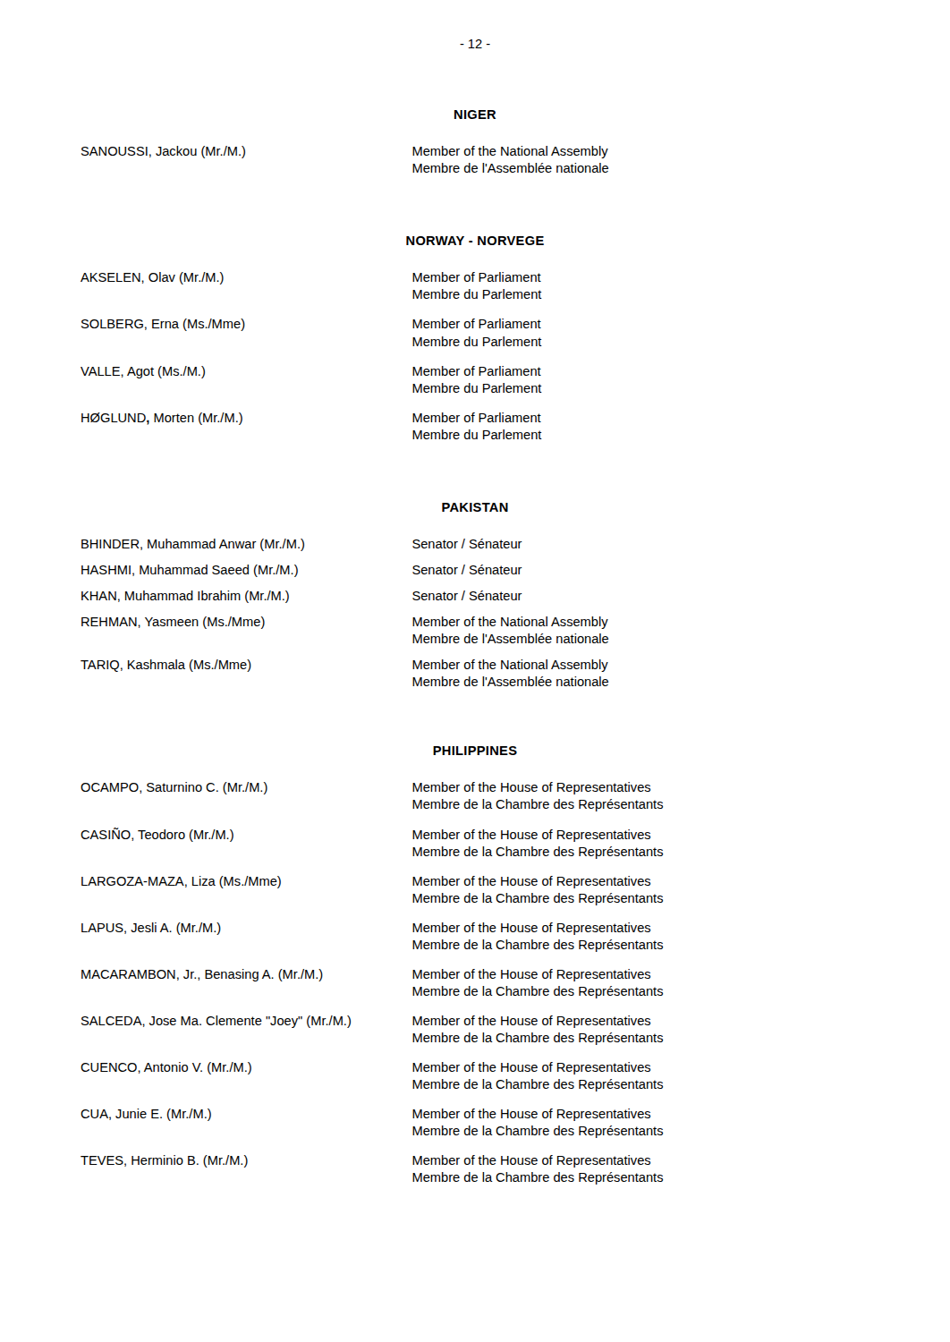- 12 -
NIGER
| SANOUSSI, Jackou (Mr./M.) | Member of the National Assembly Membre de l'Assemblée nationale |
NORWAY - NORVEGE
| AKSELEN, Olav (Mr./M.) | Member of Parliament Membre du Parlement |
| SOLBERG, Erna (Ms./Mme) | Member of Parliament Membre du Parlement |
| VALLE, Agot (Ms./M.) | Member of Parliament Membre du Parlement |
| HØGLUND , Morten (Mr./M.) | Member of Parliament Membre du Parlement |
PAKISTAN
| BHINDER, Muhammad Anwar (Mr./M.) | Senator / Sénateur |
| HASHMI, Muhammad Saeed (Mr./M.) | Senator / Sénateur |
| KHAN, Muhammad Ibrahim (Mr./M.) | Senator / Sénateur |
| REHMAN, Yasmeen (Ms./Mme) | Member of the National Assembly Membre de l'Assemblée nationale |
| TARIQ, Kashmala (Ms./Mme) | Member of the National Assembly Membre de l'Assemblée nationale |
PHILIPPINES
| OCAMPO, Saturnino C. (Mr./M.) | Member of the House of Representatives Membre de la Chambre des Représentants |
| CASIÑO, Teodoro (Mr./M.) | Member of the House of Representatives Membre de la Chambre des Représentants |
| LARGOZA-MAZA, Liza (Ms./Mme) | Member of the House of Representatives Membre de la Chambre des Représentants |
| LAPUS, Jesli A. (Mr./M.) | Member of the House of Representatives Membre de la Chambre des Représentants |
| MACARAMBON, Jr., Benasing A. (Mr./M.) | Member of the House of Representatives Membre de la Chambre des Représentants |
| SALCEDA, Jose Ma. Clemente "Joey" (Mr./M.) | Member of the House of Representatives Membre de la Chambre des Représentants |
| CUENCO, Antonio V. (Mr./M.) | Member of the House of Representatives Membre de la Chambre des Représentants |
| CUA, Junie E. (Mr./M.) | Member of the House of Representatives Membre de la Chambre des Représentants |
| TEVES, Herminio B. (Mr./M.) | Member of the House of Representatives Membre de la Chambre des Représentants |